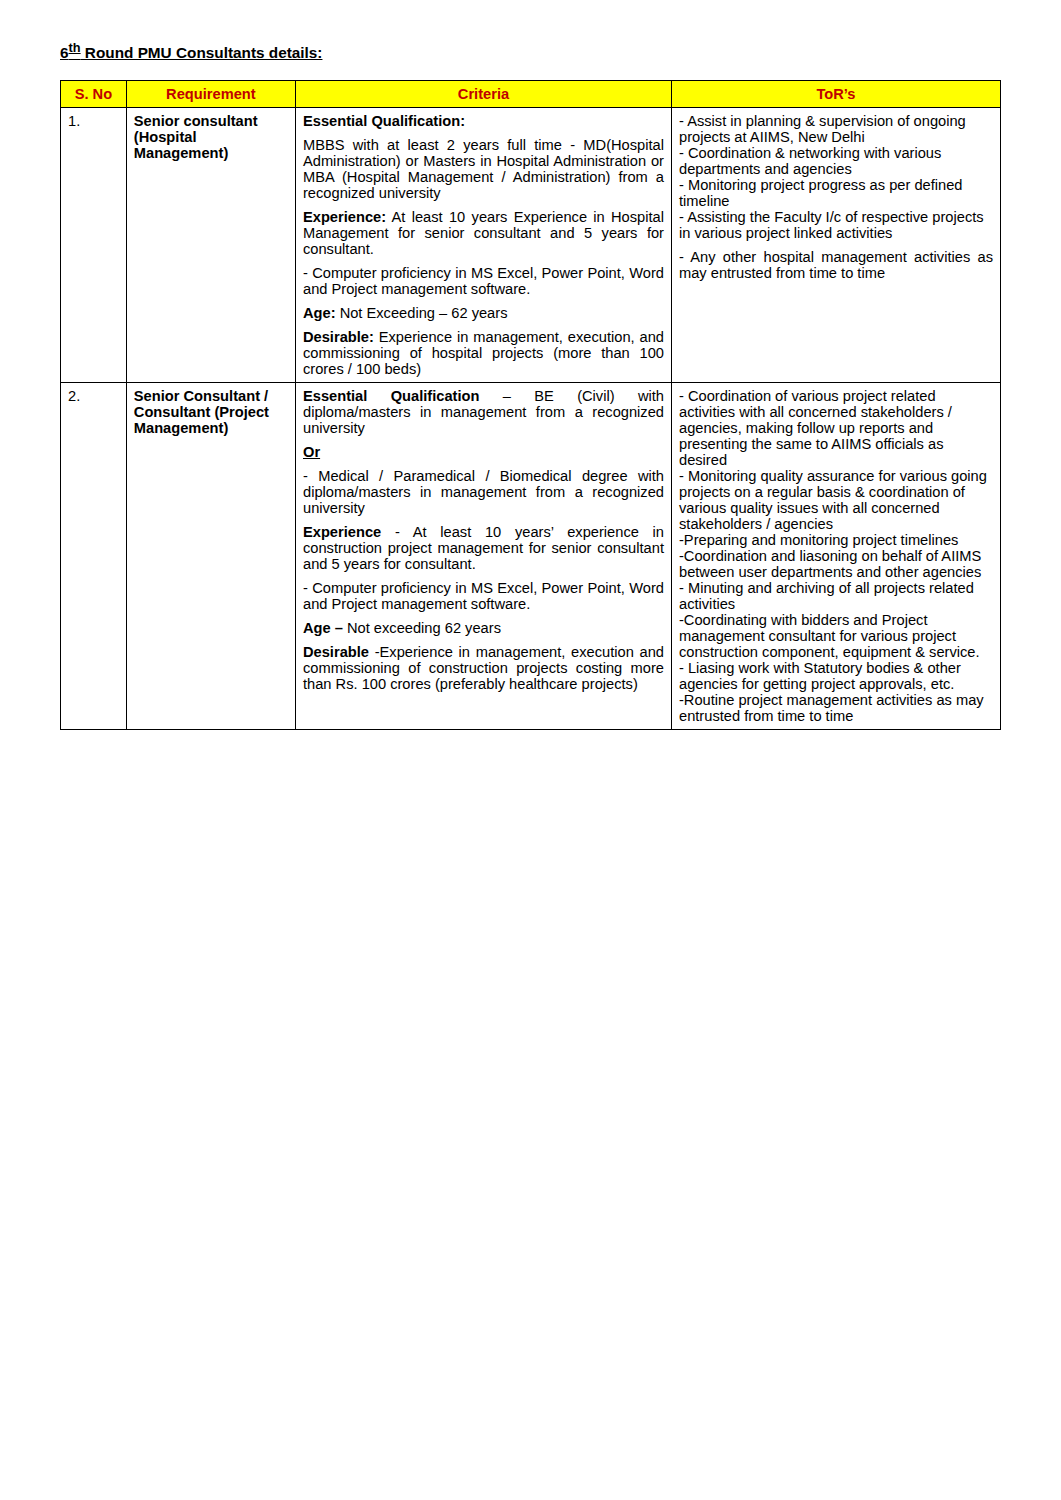6th Round PMU Consultants details:
| S. No | Requirement | Criteria | ToR’s |
| --- | --- | --- | --- |
| 1. | Senior consultant (Hospital Management) | Essential Qualification: MBBS with at least 2 years full time - MD(Hospital Administration) or Masters in Hospital Administration or MBA (Hospital Management / Administration) from a recognized university Experience: At least 10 years Experience in Hospital Management for senior consultant and 5 years for consultant. - Computer proficiency in MS Excel, Power Point, Word and Project management software. Age: Not Exceeding – 62 years Desirable: Experience in management, execution, and commissioning of hospital projects (more than 100 crores / 100 beds) | - Assist in planning & supervision of ongoing projects at AIIMS, New Delhi - Coordination & networking with various departments and agencies - Monitoring project progress as per defined timeline - Assisting the Faculty I/c of respective projects in various project linked activities - Any other hospital management activities as may entrusted from time to time |
| 2. | Senior Consultant / Consultant (Project Management) | Essential Qualification – BE (Civil) with diploma/masters in management from a recognized university Or - Medical / Paramedical / Biomedical degree with diploma/masters in management from a recognized university Experience - At least 10 years’ experience in construction project management for senior consultant and 5 years for consultant. - Computer proficiency in MS Excel, Power Point, Word and Project management software. Age – Not exceeding 62 years Desirable -Experience in management, execution and commissioning of construction projects costing more than Rs. 100 crores (preferably healthcare projects) | - Coordination of various project related activities with all concerned stakeholders / agencies, making follow up reports and presenting the same to AIIMS officials as desired - Monitoring quality assurance for various going projects on a regular basis & coordination of various quality issues with all concerned stakeholders / agencies -Preparing and monitoring project timelines -Coordination and liasoning on behalf of AIIMS between user departments and other agencies - Minuting and archiving of all projects related activities -Coordinating with bidders and Project management consultant for various project construction component, equipment & service. - Liasing work with Statutory bodies & other agencies for getting project approvals, etc. -Routine project management activities as may entrusted from time to time |